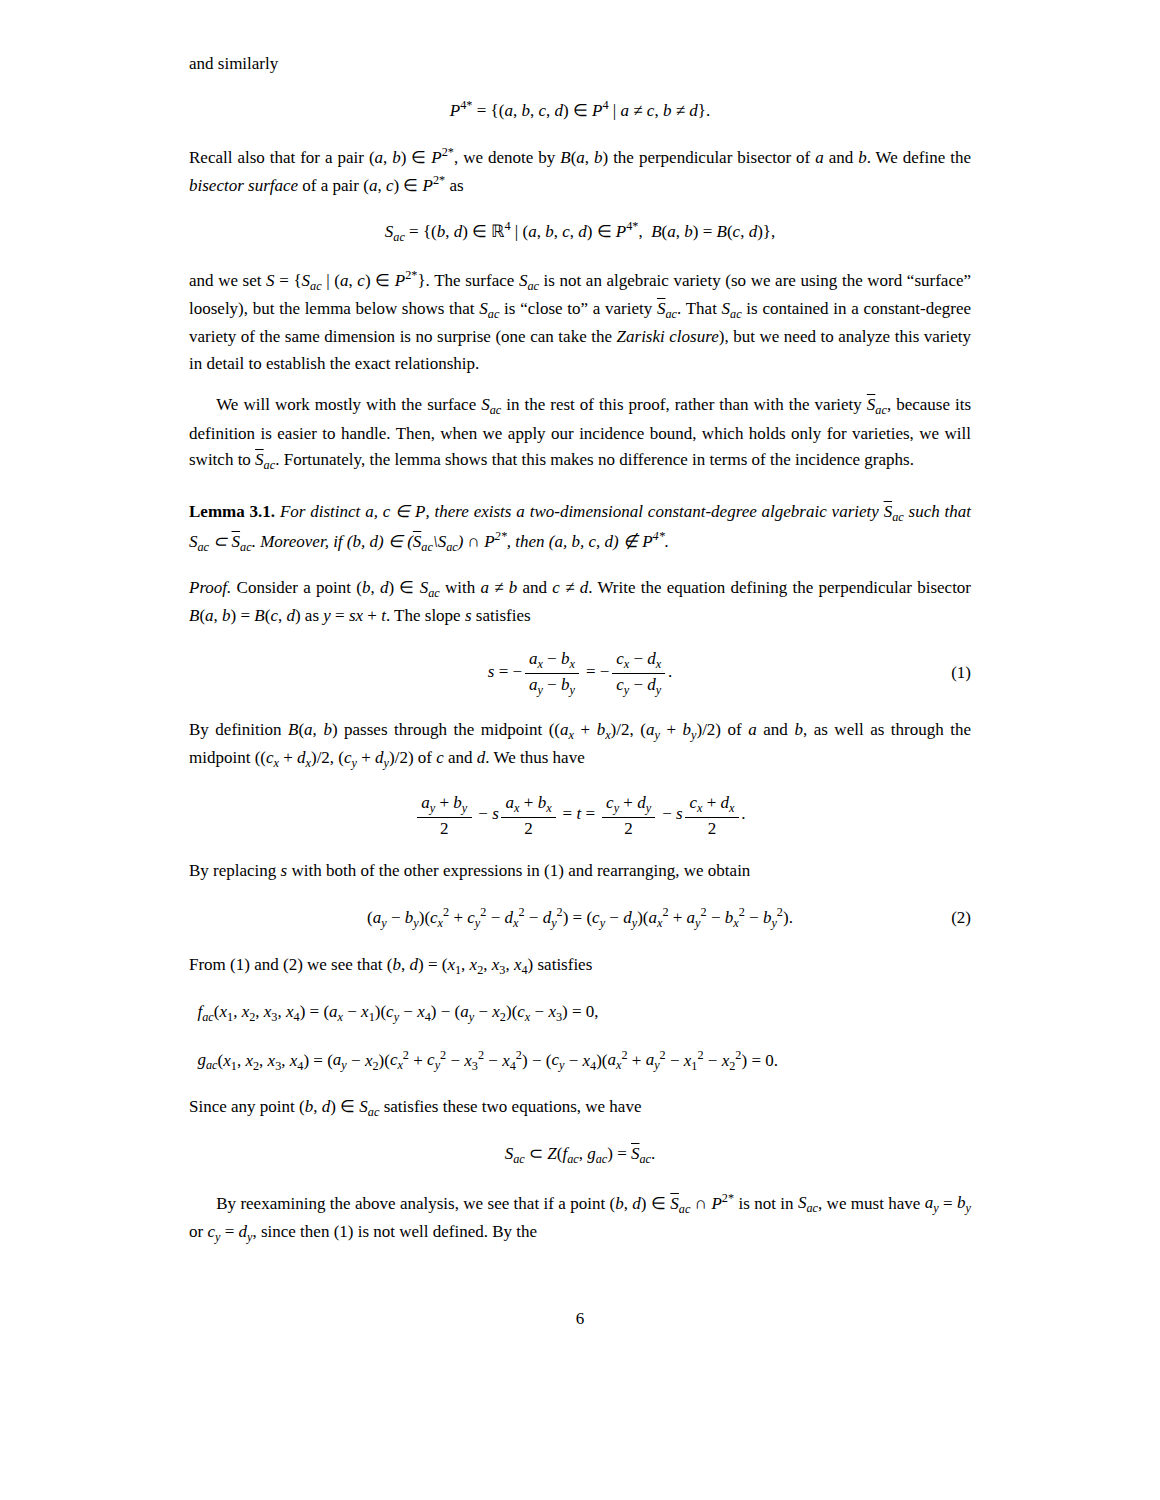and similarly
P4* = {(a, b, c, d) ∈ P4 | a ≠ c, b ≠ d}.
Recall also that for a pair (a, b) ∈ P2*, we denote by B(a, b) the perpendicular bisector of a and b. We define the bisector surface of a pair (a, c) ∈ P2* as
Sac = {(b, d) ∈ ℝ4 | (a, b, c, d) ∈ P4*, B(a, b) = B(c, d)},
and we set S = {Sac | (a, c) ∈ P2*}. The surface Sac is not an algebraic variety (so we are using the word “surface” loosely), but the lemma below shows that Sac is “close to” a variety Sac. That Sac is contained in a constant-degree variety of the same dimension is no surprise (one can take the Zariski closure), but we need to analyze this variety in detail to establish the exact relationship.
We will work mostly with the surface Sac in the rest of this proof, rather than with the variety Sac, because its definition is easier to handle. Then, when we apply our incidence bound, which holds only for varieties, we will switch to Sac. Fortunately, the lemma shows that this makes no difference in terms of the incidence graphs.
Lemma 3.1. For distinct a, c ∈ P, there exists a two-dimensional constant-degree algebraic variety Sac such that Sac ⊂ Sac. Moreover, if (b, d) ∈ (Sac\Sac) ∩ P2*, then (a, b, c, d) ∉ P4*.
Proof. Consider a point (b, d) ∈ Sac with a ≠ b and c ≠ d. Write the equation defining the perpendicular bisector B(a, b) = B(c, d) as y = sx + t. The slope s satisfies
s = −ax − bx ay − by = −cx − dx cy − dy. (1)
By definition B(a, b) passes through the midpoint ((ax + bx)/2, (ay + by)/2) of a and b, as well as through the midpoint ((cx + dx)/2, (cy + dy)/2) of c and d. We thus have
ay + by 2 − sax + bx 2 = t = cy + dy 2 − scx + dx 2.
By replacing s with both of the other expressions in (1) and rearranging, we obtain
(ay − by)(cx2 + cy2 − dx2 − dy2) = (cy − dy)(ax2 + ay2 − bx2 − by2). (2)
From (1) and (2) we see that (b, d) = (x1, x2, x3, x4) satisfies
fac(x1, x2, x3, x4) = (ax − x1)(cy − x4) − (ay − x2)(cx − x3) = 0,
gac(x1, x2, x3, x4) = (ay − x2)(cx2 + cy2 − x32 − x42) − (cy − x4)(ax2 + ay2 − x12 − x22) = 0.
Since any point (b, d) ∈ Sac satisfies these two equations, we have
Sac ⊂ Z(fac, gac) = Sac.
By reexamining the above analysis, we see that if a point (b, d) ∈ Sac ∩ P2* is not in Sac, we must have ay = by or cy = dy, since then (1) is not well defined. By the
6